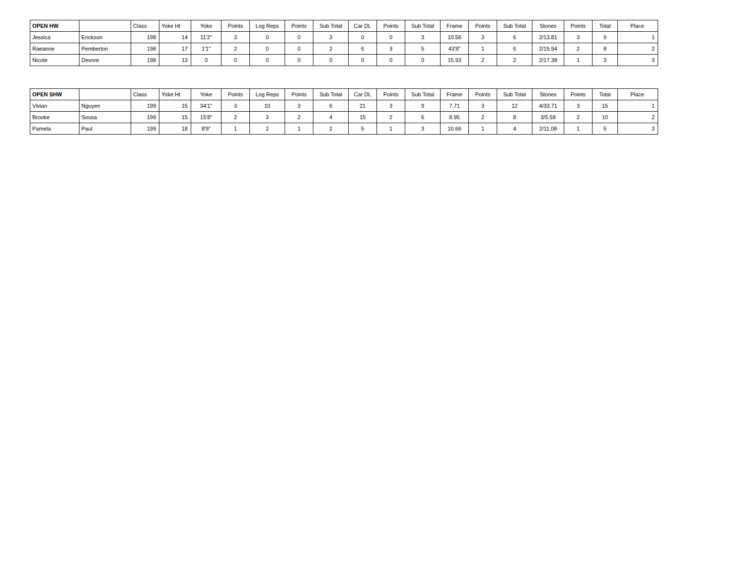| OPEN HW | | Class | Yoke Ht | Yoke | Points | Log Reps | Points | Sub Total | Car DL | Points | Sub Total | Frame | Points | Sub Total | Stones | Points | Total | Place |
| Jessica | Erickson | 198 | 14 | 11'2" | 3 | 0 | 0 | 3 | 0 | 0 | 3 | 10.56 | 3 | 6 | 2/13.81 | 3 | 9 | 1 |
| Raeanne | Pemberton | 198 | 17 | 1'1" | 2 | 0 | 0 | 2 | 6 | 3 | 5 | 43'8" | 1 | 6 | 2/15.94 | 2 | 8 | 2 |
| Nicole | Devore | 198 | 13 | 0 | 0 | 0 | 0 | 0 | 0 | 0 | 0 | 15.93 | 2 | 2 | 2/17.38 | 1 | 3 | 3 |
| OPEN SHW | | Class | Yoke Ht | Yoke | Points | Log Reps | Points | Sub Total | Car DL | Points | Sub Total | Frame | Points | Sub Total | Stones | Points | Total | Place |
| Vivian | Nguyen | 199 | 15 | 34'1" | 3 | 10 | 3 | 6 | 21 | 3 | 9 | 7.71 | 3 | 12 | 4/33.71 | 3 | 15 | 1 |
| Brooke | Sousa | 199 | 15 | 15'8" | 2 | 3 | 2 | 4 | 15 | 2 | 6 | 8.95 | 2 | 8 | 3/5.58 | 2 | 10 | 2 |
| Pamela | Paul | 199 | 18 | 8'9" | 1 | 2 | 1 | 2 | 5 | 1 | 3 | 10.66 | 1 | 4 | 2/11.08 | 1 | 5 | 3 |